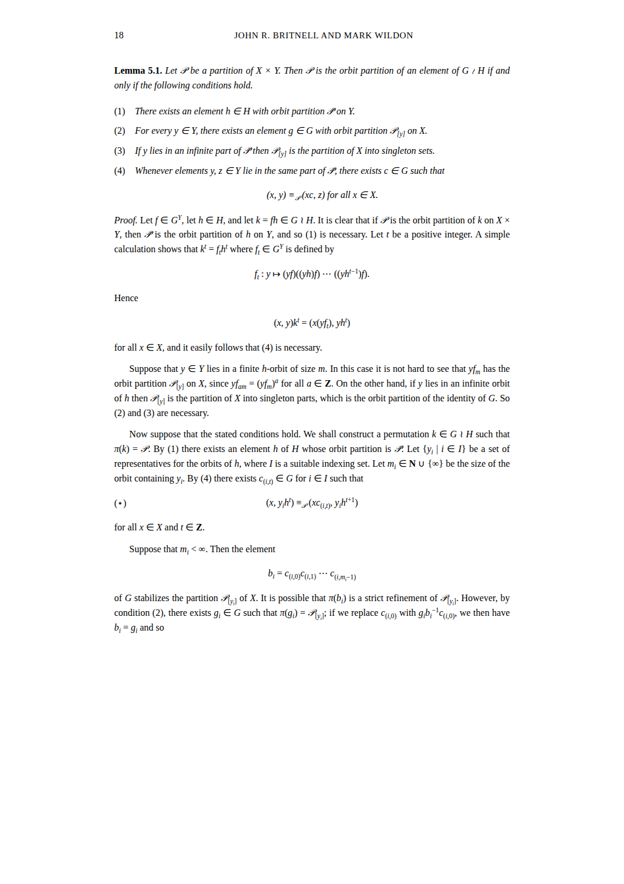18 JOHN R. BRITNELL AND MARK WILDON
Lemma 5.1. Let 𝒫 be a partition of X × Y. Then 𝒫 is the orbit partition of an element of G ≀ H if and only if the following conditions hold.
There exists an element h ∈ H with orbit partition 𝒫̃ on Y.
For every y ∈ Y, there exists an element g ∈ G with orbit partition 𝒫[y] on X.
If y lies in an infinite part of 𝒫̃ then 𝒫[y] is the partition of X into singleton sets.
Whenever elements y, z ∈ Y lie in the same part of 𝒫̃, there exists c ∈ G such that
(x, y) ≡𝒫 (xc, z) for all x ∈ X.
Proof. Let f ∈ GY, let h ∈ H, and let k = fh ∈ G ≀ H. It is clear that if 𝒫 is the orbit partition of k on X × Y, then 𝒫̃ is the orbit partition of h on Y, and so (1) is necessary. Let t be a positive integer. A simple calculation shows that kt = ftht where ft ∈ GY is defined by
ft : y ↦ (yf)((yh)f) ⋯ ((yht−1)f).
Hence
(x, y)kt = (x(yft), yht)
for all x ∈ X, and it easily follows that (4) is necessary.
Suppose that y ∈ Y lies in a finite h-orbit of size m. In this case it is not hard to see that yfm has the orbit partition 𝒫[y] on X, since yfam = (yfm)a for all a ∈ Z. On the other hand, if y lies in an infinite orbit of h then 𝒫[y] is the partition of X into singleton parts, which is the orbit partition of the identity of G. So (2) and (3) are necessary.
Now suppose that the stated conditions hold. We shall construct a permutation k ∈ G ≀ H such that π(k) = 𝒫. By (1) there exists an element h of H whose orbit partition is 𝒫̃. Let {yi | i ∈ I} be a set of representatives for the orbits of h, where I is a suitable indexing set. Let mi ∈ N ∪ {∞} be the size of the orbit containing yi. By (4) there exists c(i,t) ∈ G for i ∈ I such that
(⋆) (x, yiht) ≡𝒫 (xc(i,t), yiht+1)
for all x ∈ X and t ∈ Z.
Suppose that mi < ∞. Then the element
bi = c(i,0)c(i,1) ⋯ c(i,mi−1)
of G stabilizes the partition 𝒫[yi] of X. It is possible that π(bi) is a strict refinement of 𝒫[yi]. However, by condition (2), there exists gi ∈ G such that π(gi) = 𝒫[yi]; if we replace c(i,0) with gibi−1c(i,0), we then have bi = gi and so